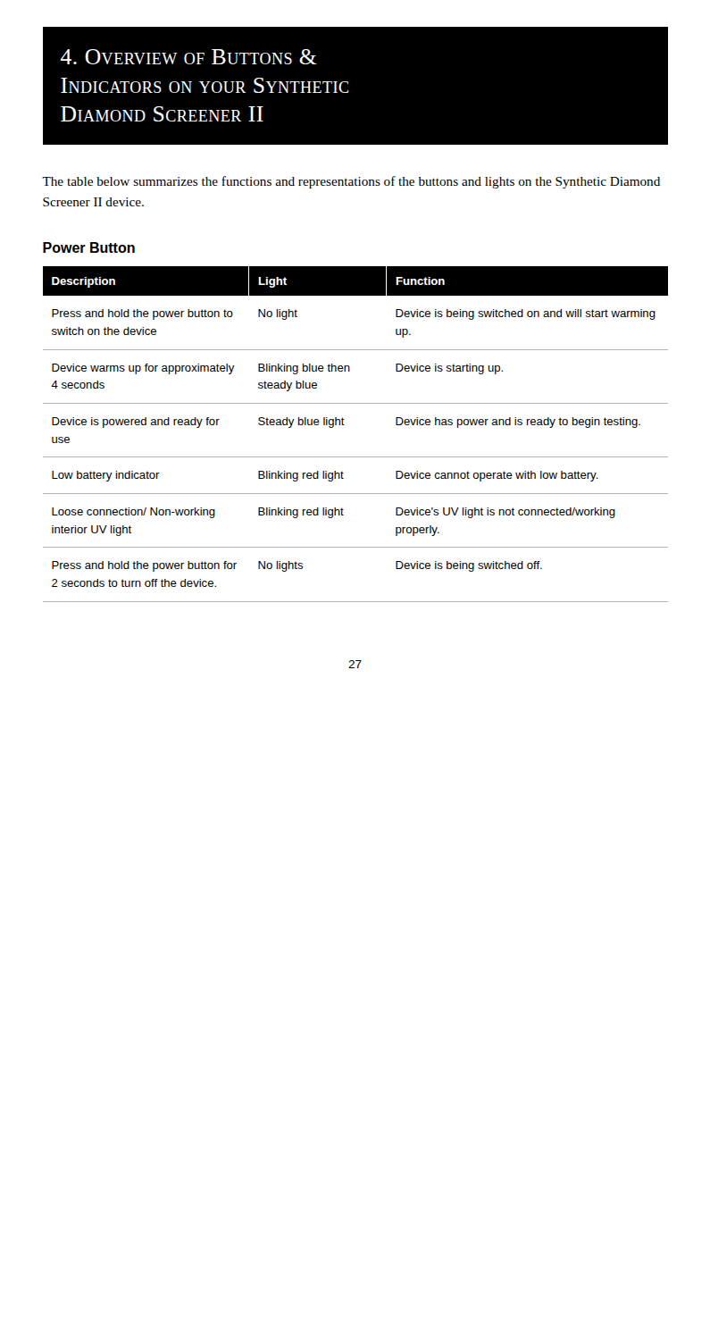4. Overview of Buttons &
Indicators on your Synthetic
Diamond Screener II
The table below summarizes the functions and representations of the buttons and lights on the Synthetic Diamond Screener II device.
Power Button
| Description | Light | Function |
| --- | --- | --- |
| Press and hold the power button to switch on the device | No light | Device is being switched on and will start warming up. |
| Device warms up for approximately 4 seconds | Blinking blue then steady blue | Device is starting up. |
| Device is powered and ready for use | Steady blue light | Device has power and is ready to begin testing. |
| Low battery indicator | Blinking red light | Device cannot operate with low battery. |
| Loose connection/ Non-working interior UV light | Blinking red light | Device's UV light is not connected/working properly. |
| Press and hold the power button for 2 seconds to turn off the device. | No lights | Device is being switched off. |
27